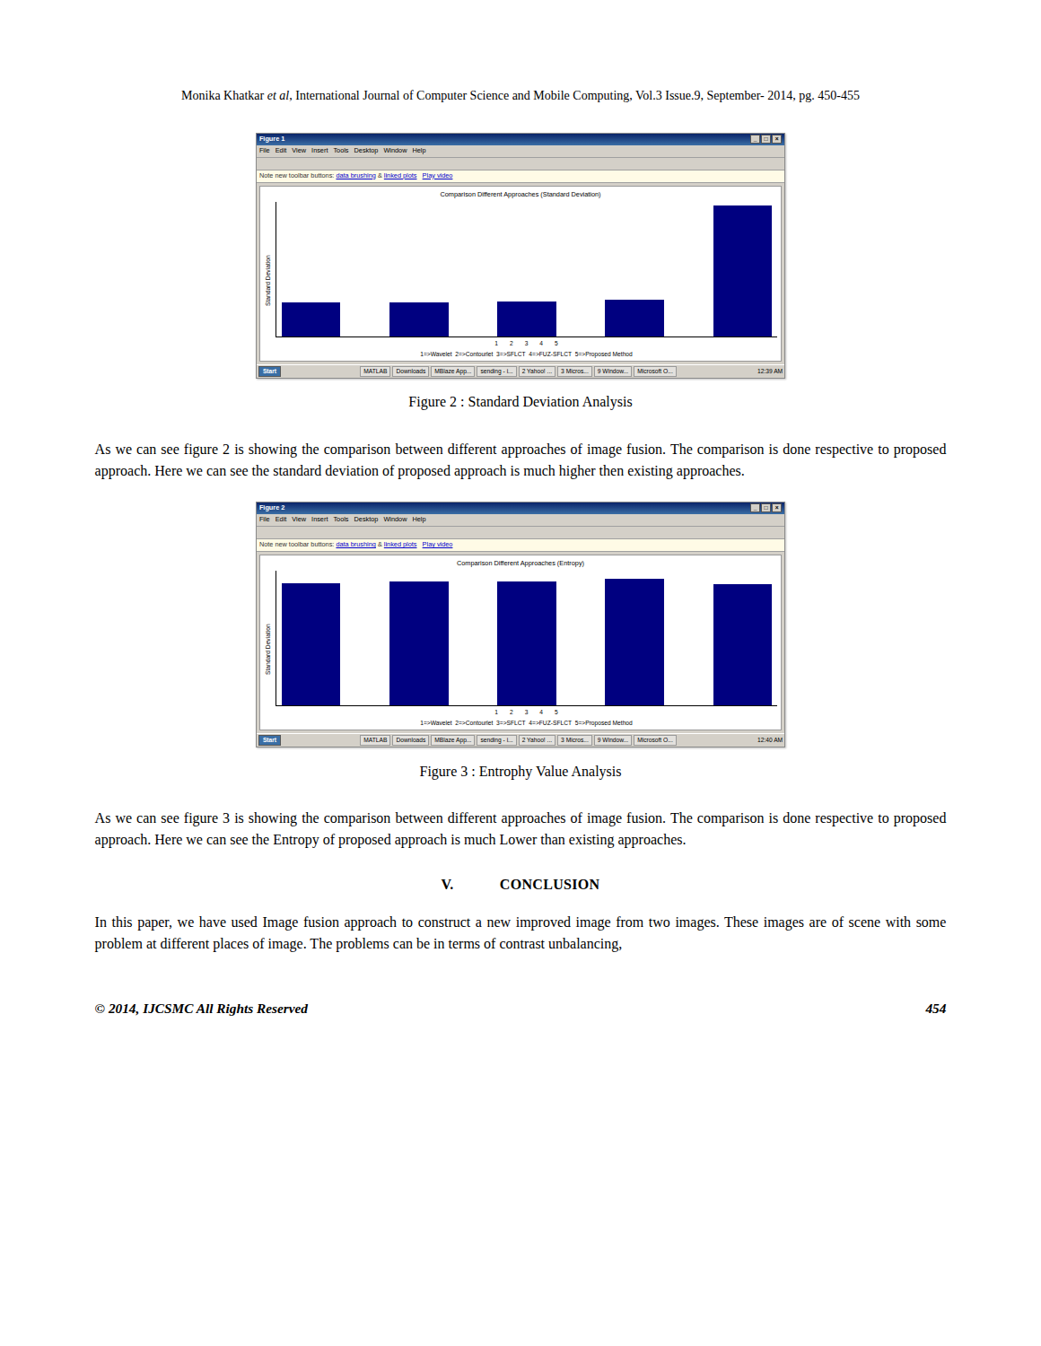Monika Khatkar et al, International Journal of Computer Science and Mobile Computing, Vol.3 Issue.9, September- 2014, pg. 450-455
Figure 1 _□×
File Edit View Insert Tools Desktop Window Help
Note new toolbar buttons: data brushing & linked plots Play video
Comparison Different Approaches (Standard Deviation)
Standard Deviation
1 2 3 4 5
1=>Wavelet 2=>Contourlet 3=>SFLCT 4=>FUZ-SFLCT 5=>Proposed Method
Start MATLAB Downloads MBlaze App... sending - i... 2 Yahoo! ... 3 Micros... 9 Window... Microsoft O... 12:39 AM
Figure 2 : Standard Deviation Analysis
As we can see figure 2 is showing the comparison between different approaches of image fusion. The comparison is done respective to proposed approach. Here we can see the standard deviation of proposed approach is much higher then existing approaches.
Figure 2 _□×
File Edit View Insert Tools Desktop Window Help
Note new toolbar buttons: data brushing & linked plots Play video
Comparison Different Approaches (Entropy)
Standard Deviation
1 2 3 4 5
1=>Wavelet 2=>Contourlet 3=>SFLCT 4=>FUZ-SFLCT 5=>Proposed Method
Start MATLAB Downloads MBlaze App... sending - i... 2 Yahoo! ... 3 Micros... 9 Window... Microsoft O... 12:40 AM
Figure 3 : Entrophy Value Analysis
As we can see figure 3 is showing the comparison between different approaches of image fusion. The comparison is done respective to proposed approach. Here we can see the Entropy of proposed approach is much Lower than existing approaches.
V. CONCLUSION
In this paper, we have used Image fusion approach to construct a new improved image from two images. These images are of scene with some problem at different places of image. The problems can be in terms of contrast unbalancing,
© 2014, IJCSMC All Rights Reserved 454